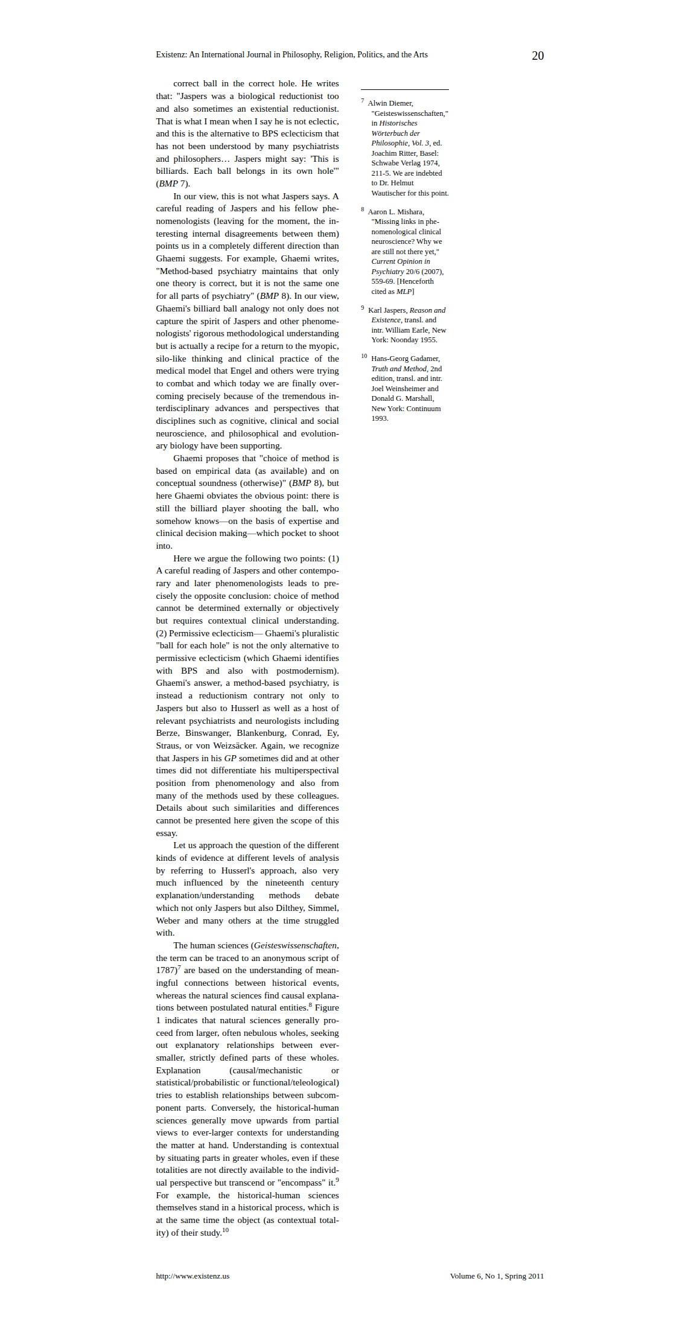Existenz: An International Journal in Philosophy, Religion, Politics, and the Arts
20
correct ball in the correct hole. He writes that: "Jaspers was a biological reductionist too and also sometimes an existential reductionist. That is what I mean when I say he is not eclectic, and this is the alternative to BPS eclecticism that has not been understood by many psychiatrists and philosophers… Jaspers might say: 'This is billiards. Each ball belongs in its own hole'" (BMP 7).
In our view, this is not what Jaspers says. A careful reading of Jaspers and his fellow phenomenologists (leaving for the moment, the interesting internal disagreements between them) points us in a completely different direction than Ghaemi suggests. For example, Ghaemi writes, "Method-based psychiatry maintains that only one theory is correct, but it is not the same one for all parts of psychiatry" (BMP 8). In our view, Ghaemi's billiard ball analogy not only does not capture the spirit of Jaspers and other phenomenologists' rigorous methodological understanding but is actually a recipe for a return to the myopic, silo-like thinking and clinical practice of the medical model that Engel and others were trying to combat and which today we are finally overcoming precisely because of the tremendous interdisciplinary advances and perspectives that disciplines such as cognitive, clinical and social neuroscience, and philosophical and evolutionary biology have been supporting.
Ghaemi proposes that "choice of method is based on empirical data (as available) and on conceptual soundness (otherwise)" (BMP 8), but here Ghaemi obviates the obvious point: there is still the billiard player shooting the ball, who somehow knows—on the basis of expertise and clinical decision making—which pocket to shoot into.
Here we argue the following two points: (1) A careful reading of Jaspers and other contemporary and later phenomenologists leads to precisely the opposite conclusion: choice of method cannot be determined externally or objectively but requires contextual clinical understanding. (2) Permissive eclecticism— Ghaemi's pluralistic "ball for each hole" is not the only alternative to permissive eclecticism (which Ghaemi identifies with BPS and also with postmodernism). Ghaemi's answer, a method-based psychiatry, is instead a reductionism contrary not only to Jaspers but also to Husserl as well as a host of relevant psychiatrists and neurologists including Berze, Binswanger, Blankenburg, Conrad, Ey, Straus, or von Weizsäcker. Again, we recognize that Jaspers in his GP sometimes did and at other times did not differentiate his multiperspectival position from phenomenology and also from many of the methods used by these colleagues. Details about such similarities and differences cannot be presented here given the scope of this essay.
Let us approach the question of the different kinds of evidence at different levels of analysis by referring to Husserl's approach, also very much influenced by the nineteenth century explanation/understanding methods debate which not only Jaspers but also Dilthey, Simmel, Weber and many others at the time struggled with.
The human sciences (Geisteswissenschaften, the term can be traced to an anonymous script of 1787)7 are based on the understanding of meaningful connections between historical events, whereas the natural sciences find causal explanations between postulated natural entities.8 Figure 1 indicates that natural sciences generally proceed from larger, often nebulous wholes, seeking out explanatory relationships between ever-smaller, strictly defined parts of these wholes. Explanation (causal/mechanistic or statistical/probabilistic or functional/teleological) tries to establish relationships between subcomponent parts. Conversely, the historical-human sciences generally move upwards from partial views to ever-larger contexts for understanding the matter at hand. Understanding is contextual by situating parts in greater wholes, even if these totalities are not directly available to the individual perspective but transcend or "encompass" it.9 For example, the historical-human sciences themselves stand in a historical process, which is at the same time the object (as contextual totality) of their study.10
7 Alwin Diemer, "Geisteswissenschaften," in Historisches Wörterbuch der Philosophie, Vol. 3, ed. Joachim Ritter, Basel: Schwabe Verlag 1974, 211-5. We are indebted to Dr. Helmut Wautischer for this point.
8 Aaron L. Mishara, "Missing links in phenomenological clinical neuroscience? Why we are still not there yet," Current Opinion in Psychiatry 20/6 (2007), 559-69. [Henceforth cited as MLP]
9 Karl Jaspers, Reason and Existence, transl. and intr. William Earle, New York: Noonday 1955.
10 Hans-Georg Gadamer, Truth and Method, 2nd edition, transl. and intr. Joel Weinsheimer and Donald G. Marshall, New York: Continuum 1993.
http://www.existenz.us
Volume 6, No 1, Spring 2011